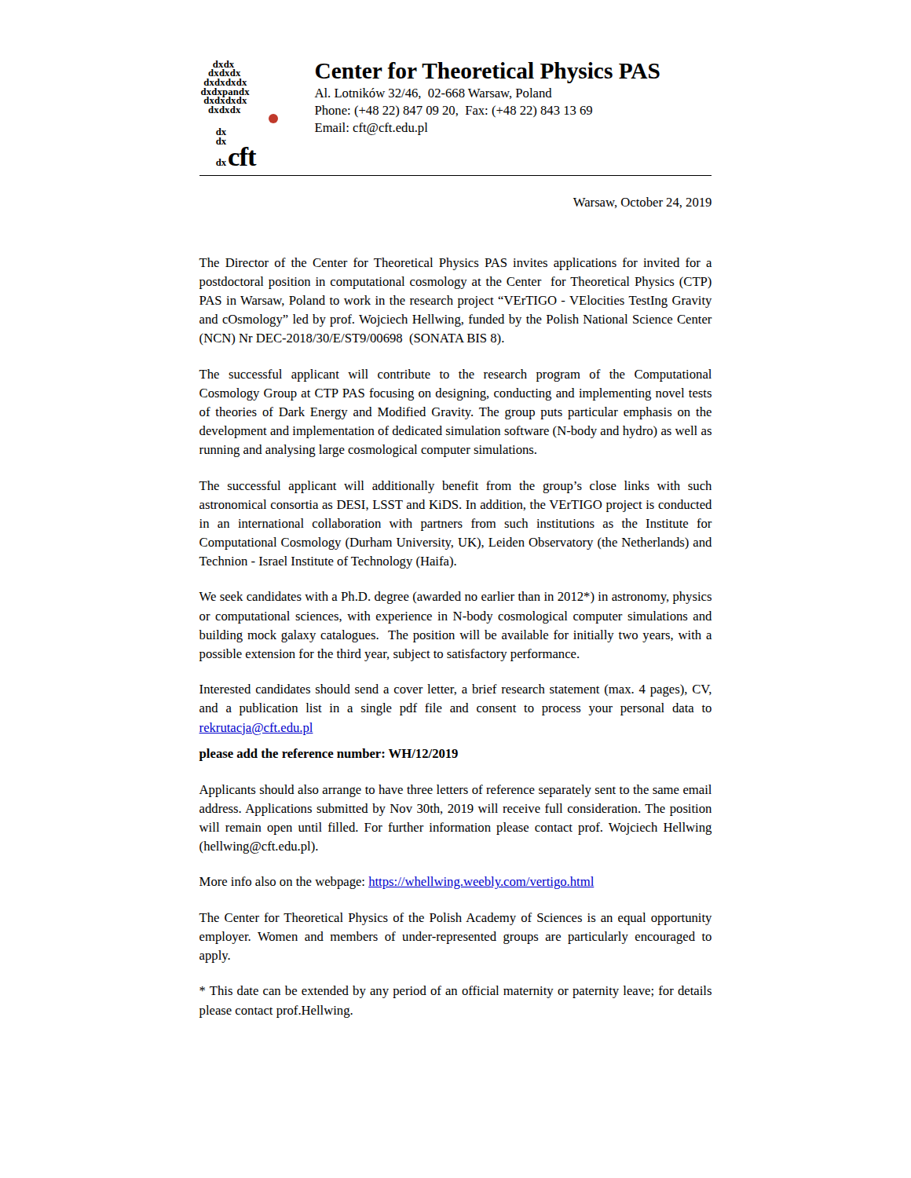dxdx
dxdxdx
dxdxdxdx
dxdxpandx
dxdxdxdx
dxdxdx
dx
dx
dx cft
Center for Theoretical Physics PAS
Al. Lotników 32/46, 02-668 Warsaw, Poland
Phone: (+48 22) 847 09 20, Fax: (+48 22) 843 13 69
Email: cft@cft.edu.pl
Warsaw, October 24, 2019
The Director of the Center for Theoretical Physics PAS invites applications for invited for a postdoctoral position in computational cosmology at the Center for Theoretical Physics (CTP) PAS in Warsaw, Poland to work in the research project “VErTIGO - VElocities TestIng Gravity and cOsmology” led by prof. Wojciech Hellwing, funded by the Polish National Science Center (NCN) Nr DEC-2018/30/E/ST9/00698 (SONATA BIS 8).
The successful applicant will contribute to the research program of the Computational Cosmology Group at CTP PAS focusing on designing, conducting and implementing novel tests of theories of Dark Energy and Modified Gravity. The group puts particular emphasis on the development and implementation of dedicated simulation software (N-body and hydro) as well as running and analysing large cosmological computer simulations.
The successful applicant will additionally benefit from the group’s close links with such astronomical consortia as DESI, LSST and KiDS. In addition, the VErTIGO project is conducted in an international collaboration with partners from such institutions as the Institute for Computational Cosmology (Durham University, UK), Leiden Observatory (the Netherlands) and Technion - Israel Institute of Technology (Haifa).
We seek candidates with a Ph.D. degree (awarded no earlier than in 2012*) in astronomy, physics or computational sciences, with experience in N-body cosmological computer simulations and building mock galaxy catalogues. The position will be available for initially two years, with a possible extension for the third year, subject to satisfactory performance.
Interested candidates should send a cover letter, a brief research statement (max. 4 pages), CV, and a publication list in a single pdf file and consent to process your personal data to rekrutacja@cft.edu.pl
please add the reference number: WH/12/2019
Applicants should also arrange to have three letters of reference separately sent to the same email address. Applications submitted by Nov 30th, 2019 will receive full consideration. The position will remain open until filled. For further information please contact prof. Wojciech Hellwing (hellwing@cft.edu.pl).
More info also on the webpage: https://whellwing.weebly.com/vertigo.html
The Center for Theoretical Physics of the Polish Academy of Sciences is an equal opportunity employer. Women and members of under-represented groups are particularly encouraged to apply.
* This date can be extended by any period of an official maternity or paternity leave; for details please contact prof.Hellwing.